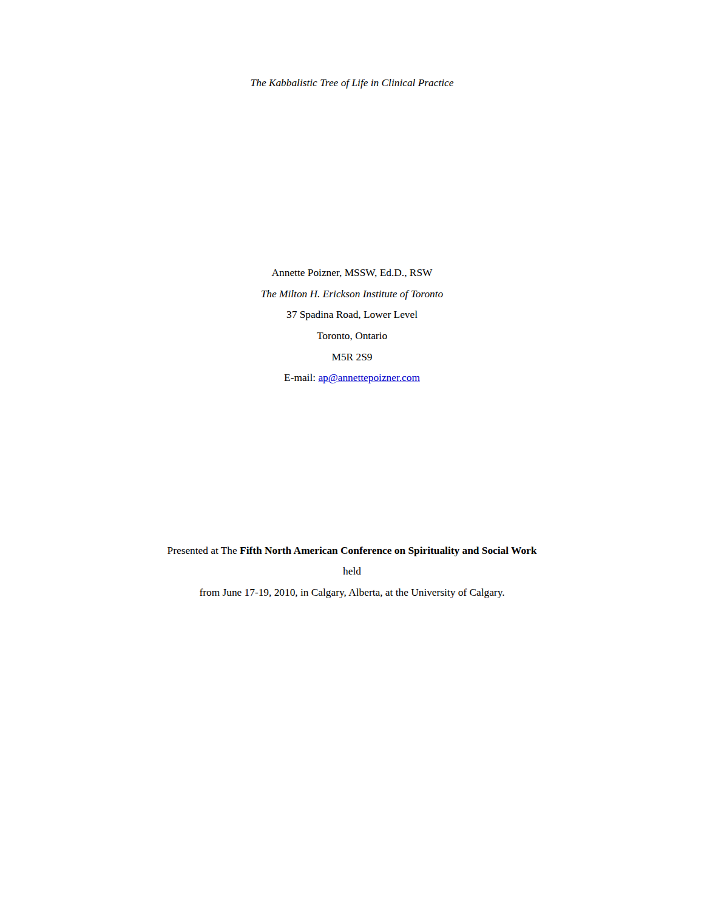The Kabbalistic Tree of Life in Clinical Practice
Annette Poizner, MSSW, Ed.D., RSW
The Milton H. Erickson Institute of Toronto
37 Spadina Road, Lower Level
Toronto, Ontario
M5R 2S9
E-mail: ap@annettepoizner.com
Presented at The Fifth North American Conference on Spirituality and Social Work held
from June 17-19, 2010, in Calgary, Alberta, at the University of Calgary.